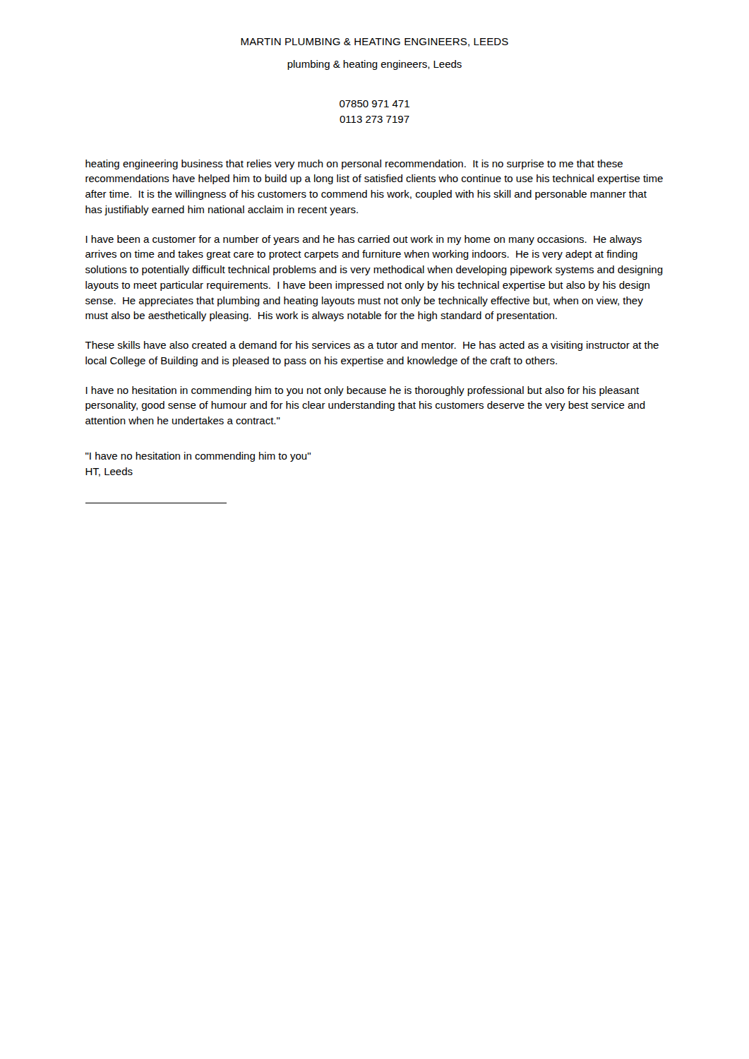MARTIN PLUMBING & HEATING ENGINEERS, LEEDS
plumbing & heating engineers, Leeds
07850 971 471
0113 273 7197
heating engineering business that relies very much on personal recommendation. It is no surprise to me that these recommendations have helped him to build up a long list of satisfied clients who continue to use his technical expertise time after time. It is the willingness of his customers to commend his work, coupled with his skill and personable manner that has justifiably earned him national acclaim in recent years.
I have been a customer for a number of years and he has carried out work in my home on many occasions. He always arrives on time and takes great care to protect carpets and furniture when working indoors. He is very adept at finding solutions to potentially difficult technical problems and is very methodical when developing pipework systems and designing layouts to meet particular requirements. I have been impressed not only by his technical expertise but also by his design sense. He appreciates that plumbing and heating layouts must not only be technically effective but, when on view, they must also be aesthetically pleasing. His work is always notable for the high standard of presentation.
These skills have also created a demand for his services as a tutor and mentor. He has acted as a visiting instructor at the local College of Building and is pleased to pass on his expertise and knowledge of the craft to others.
I have no hesitation in commending him to you not only because he is thoroughly professional but also for his pleasant personality, good sense of humour and for his clear understanding that his customers deserve the very best service and attention when he undertakes a contract."
"I have no hesitation in commending him to you"
HT, Leeds